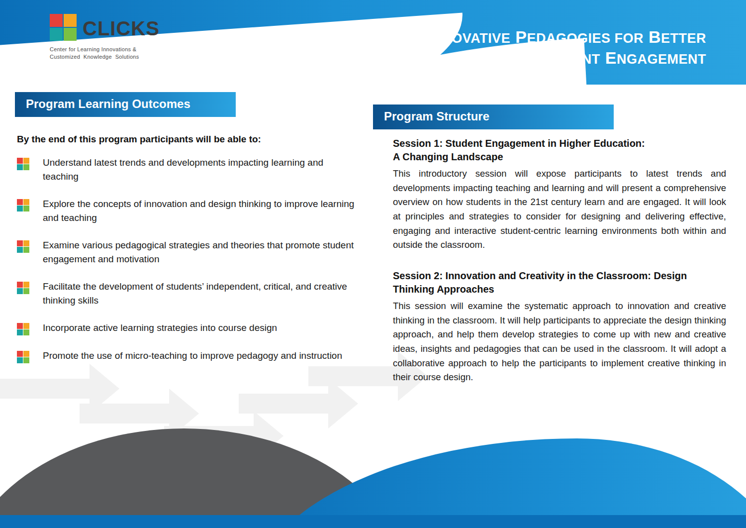CLICKS
Center for Learning Innovations &
Customized Knowledge Solutions
INNOVATIVE PEDAGOGIES FOR BETTER
STUDENT ENGAGEMENT
Program Learning Outcomes
Program Structure
By the end of this program participants will be able to:
Understand latest trends and developments impacting learning and teaching
Explore the concepts of innovation and design thinking to improve learning and teaching
Examine various pedagogical strategies and theories that promote student engagement and motivation
Facilitate the development of students’ independent, critical, and creative thinking skills
Incorporate active learning strategies into course design
Promote the use of micro-teaching to improve pedagogy and instruction
Session 1: Student Engagement in Higher Education:
A Changing Landscape
This introductory session will expose participants to latest trends and developments impacting teaching and learning and will present a comprehensive overview on how students in the 21st century learn and are engaged. It will look at principles and strategies to consider for designing and delivering effective, engaging and interactive student-centric learning environments both within and outside the classroom.
Session 2: Innovation and Creativity in the Classroom: Design Thinking Approaches
This session will examine the systematic approach to innovation and creative thinking in the classroom. It will help participants to appreciate the design thinking approach, and help them develop strategies to come up with new and creative ideas, insights and pedagogies that can be used in the classroom. It will adopt a collaborative approach to help the participants to implement creative thinking in their course design.